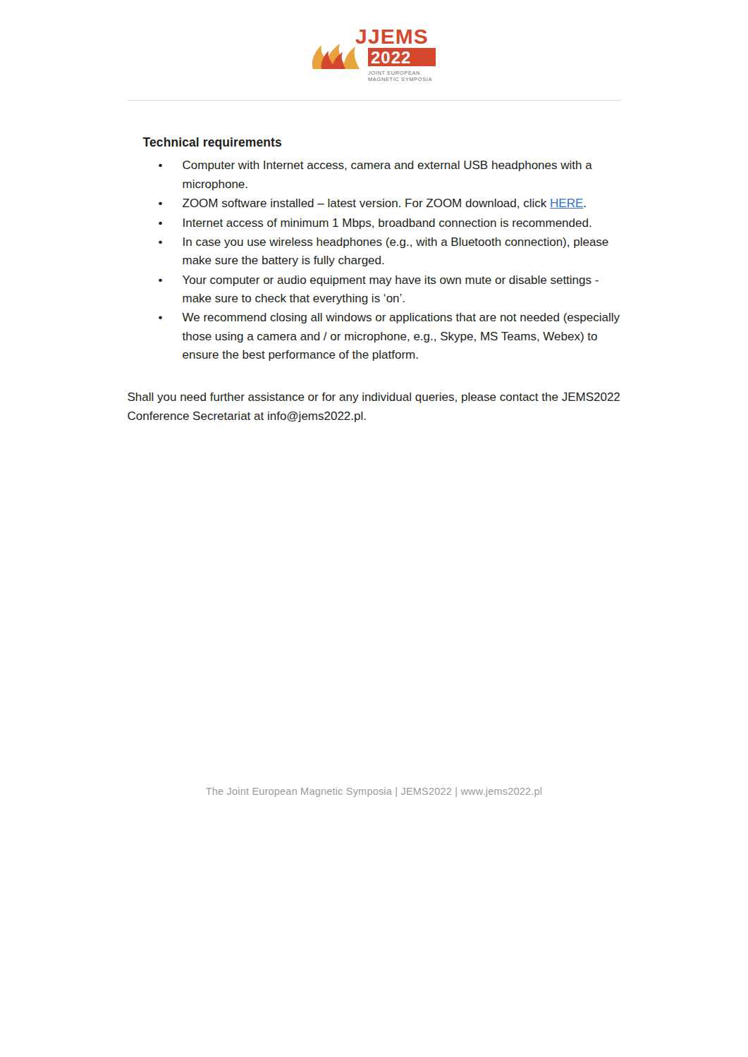JEMS 2022 JOINT EUROPEAN MAGNETIC SYMPOSIA J
Technical requirements
Computer with Internet access, camera and external USB headphones with a microphone.
ZOOM software installed – latest version. For ZOOM download, click HERE.
Internet access of minimum 1 Mbps, broadband connection is recommended.
In case you use wireless headphones (e.g., with a Bluetooth connection), please make sure the battery is fully charged.
Your computer or audio equipment may have its own mute or disable settings - make sure to check that everything is ‘on’.
We recommend closing all windows or applications that are not needed (especially those using a camera and / or microphone, e.g., Skype, MS Teams, Webex) to ensure the best performance of the platform.
Shall you need further assistance or for any individual queries, please contact the JEMS2022 Conference Secretariat at info@jems2022.pl.
The Joint European Magnetic Symposia | JEMS2022 | www.jems2022.pl